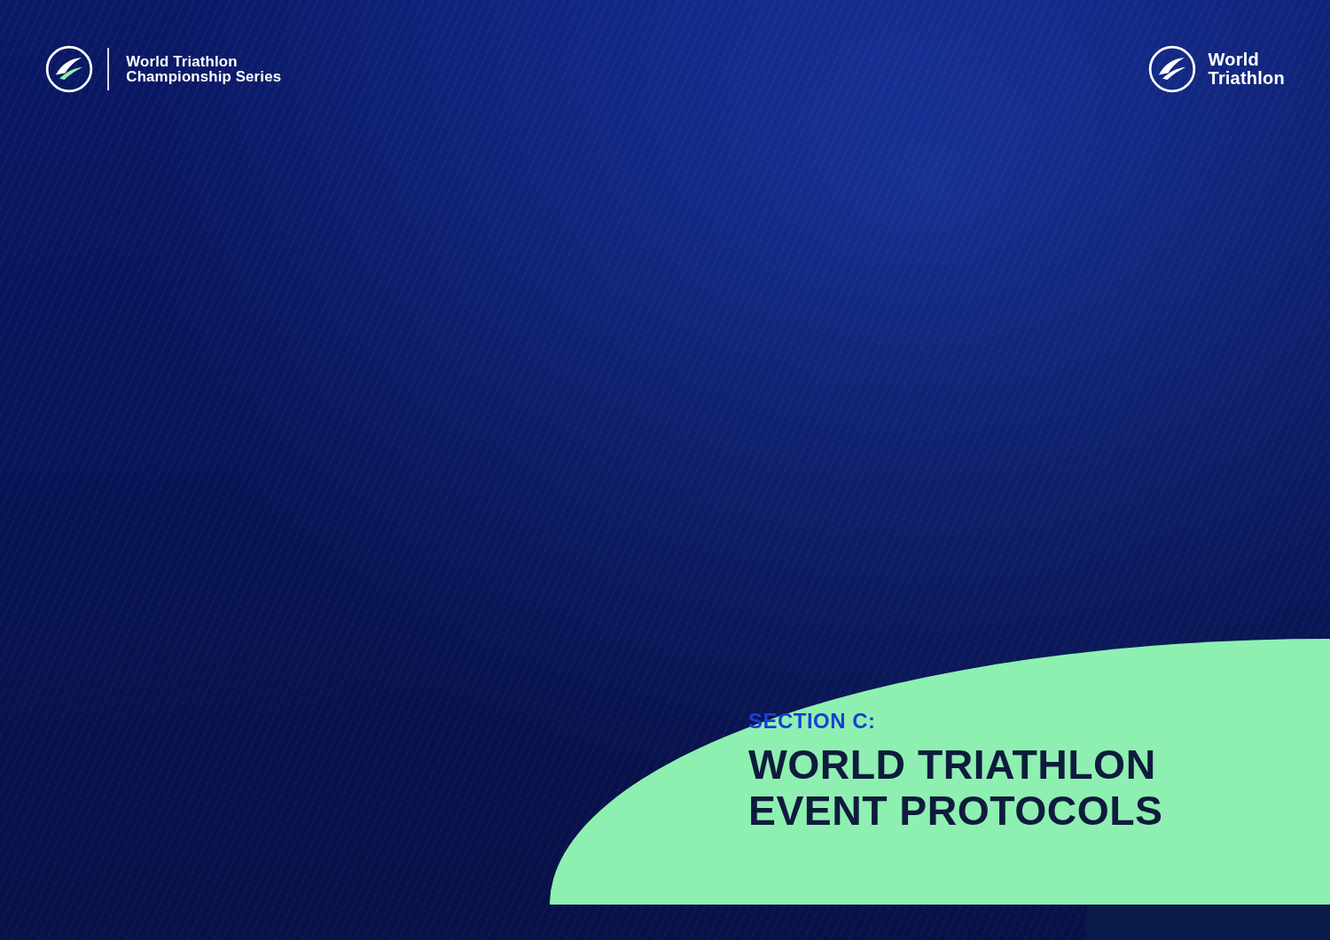World Triathlon Championship Series
World Triathlon
Section C:
World Triathlon
Event Protocols